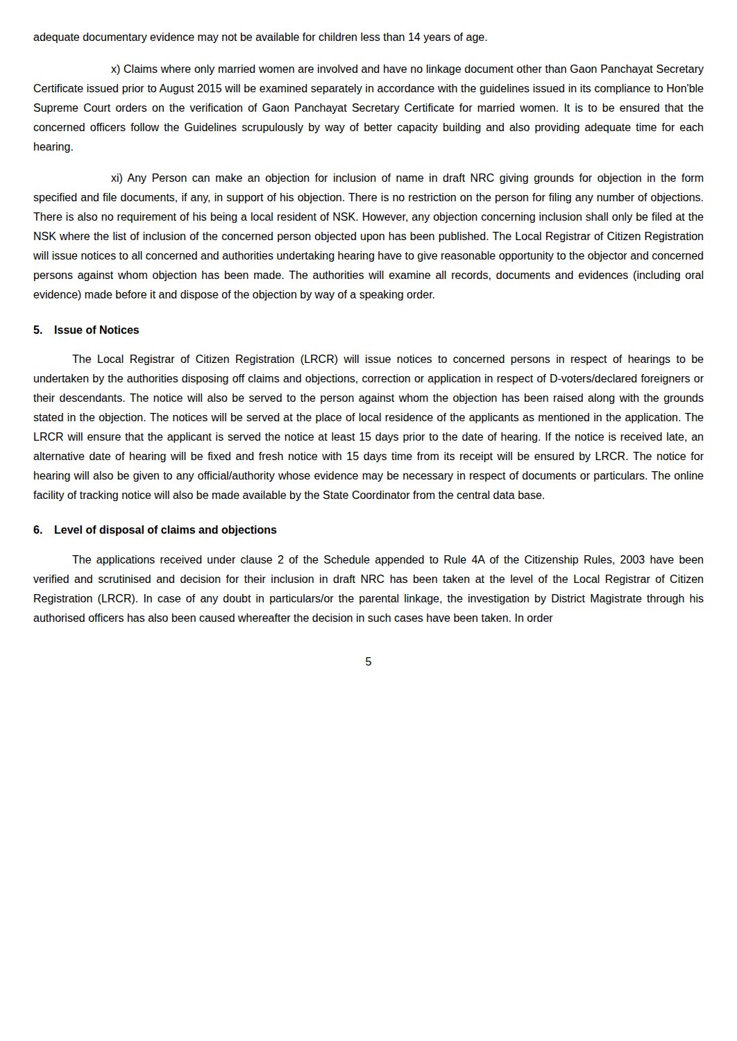adequate documentary evidence may not be available for children less than 14 years of age.
x) Claims where only married women are involved and have no linkage document other than Gaon Panchayat Secretary Certificate issued prior to August 2015 will be examined separately in accordance with the guidelines issued in its compliance to Hon'ble Supreme Court orders on the verification of Gaon Panchayat Secretary Certificate for married women. It is to be ensured that the concerned officers follow the Guidelines scrupulously by way of better capacity building and also providing adequate time for each hearing.
xi) Any Person can make an objection for inclusion of name in draft NRC giving grounds for objection in the form specified and file documents, if any, in support of his objection. There is no restriction on the person for filing any number of objections. There is also no requirement of his being a local resident of NSK. However, any objection concerning inclusion shall only be filed at the NSK where the list of inclusion of the concerned person objected upon has been published. The Local Registrar of Citizen Registration will issue notices to all concerned and authorities undertaking hearing have to give reasonable opportunity to the objector and concerned persons against whom objection has been made. The authorities will examine all records, documents and evidences (including oral evidence) made before it and dispose of the objection by way of a speaking order.
5. Issue of Notices
The Local Registrar of Citizen Registration (LRCR) will issue notices to concerned persons in respect of hearings to be undertaken by the authorities disposing off claims and objections, correction or application in respect of D-voters/declared foreigners or their descendants. The notice will also be served to the person against whom the objection has been raised along with the grounds stated in the objection. The notices will be served at the place of local residence of the applicants as mentioned in the application. The LRCR will ensure that the applicant is served the notice at least 15 days prior to the date of hearing. If the notice is received late, an alternative date of hearing will be fixed and fresh notice with 15 days time from its receipt will be ensured by LRCR. The notice for hearing will also be given to any official/authority whose evidence may be necessary in respect of documents or particulars. The online facility of tracking notice will also be made available by the State Coordinator from the central data base.
6. Level of disposal of claims and objections
The applications received under clause 2 of the Schedule appended to Rule 4A of the Citizenship Rules, 2003 have been verified and scrutinised and decision for their inclusion in draft NRC has been taken at the level of the Local Registrar of Citizen Registration (LRCR). In case of any doubt in particulars/or the parental linkage, the investigation by District Magistrate through his authorised officers has also been caused whereafter the decision in such cases have been taken. In order
5